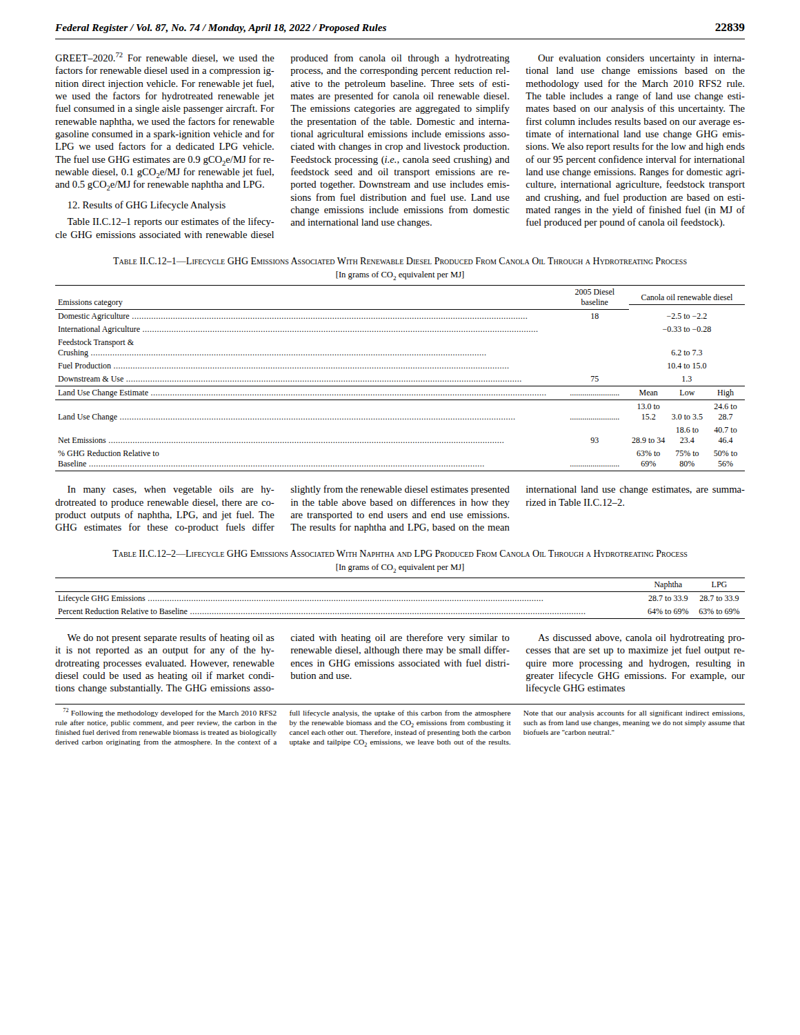Federal Register / Vol. 87, No. 74 / Monday, April 18, 2022 / Proposed Rules
22839
GREET–2020.72 For renewable diesel, we used the factors for renewable diesel used in a compression ignition direct injection vehicle. For renewable jet fuel, we used the factors for hydrotreated renewable jet fuel consumed in a single aisle passenger aircraft. For renewable naphtha, we used the factors for renewable gasoline consumed in a spark-ignition vehicle and for LPG we used factors for a dedicated LPG vehicle. The fuel use GHG estimates are 0.9 gCO2e/MJ for renewable diesel, 0.1 gCO2e/MJ for renewable jet fuel, and 0.5 gCO2e/MJ for renewable naphtha and LPG.
12. Results of GHG Lifecycle Analysis
Table II.C.12–1 reports our estimates of the lifecycle GHG emissions associated with renewable diesel produced from canola oil through a hydrotreating process, and the corresponding percent reduction relative to the petroleum baseline. Three sets of estimates are presented for canola oil renewable diesel. The emissions categories are aggregated to simplify the presentation of the table. Domestic and international agricultural emissions include emissions associated with changes in crop and livestock production. Feedstock processing (i.e., canola seed crushing) and feedstock seed and oil transport emissions are reported together. Downstream and use includes emissions from fuel distribution and fuel use. Land use change emissions include emissions from domestic and international land use changes.
Our evaluation considers uncertainty in international land use change emissions based on the methodology used for the March 2010 RFS2 rule. The table includes a range of land use change estimates based on our analysis of this uncertainty. The first column includes results based on our average estimate of international land use change GHG emissions. We also report results for the low and high ends of our 95 percent confidence interval for international land use change emissions. Ranges for domestic agriculture, international agriculture, feedstock transport and crushing, and fuel production are based on estimated ranges in the yield of finished fuel (in MJ of fuel produced per pound of canola oil feedstock).
Table II.C.12–1—Lifecycle GHG Emissions Associated With Renewable Diesel Produced From Canola Oil Through a Hydrotreating Process
[In grams of CO2 equivalent per MJ]
| Emissions category | 2005 Diesel baseline | Canola oil renewable diesel |
| --- | --- | --- |
| Domestic Agriculture | 18 | −2.5 to −2.2 |
| International Agriculture | | −0.33 to −0.28 |
| Feedstock Transport & Crushing | | 6.2 to 7.3 |
| Fuel Production | | 10.4 to 15.0 |
| Downstream & Use | 75 | 1.3 |
| Land Use Change Estimate | ........................ | Mean | Low | High |
| Land Use Change | ........................ | 13.0 to 15.2 | 3.0 to 3.5 | 24.6 to 28.7 |
| Net Emissions | 93 | 28.9 to 34 | 18.6 to 23.4 | 40.7 to 46.4 |
| % GHG Reduction Relative to Baseline | ........................ | 63% to 69% | 75% to 80% | 50% to 56% |
In many cases, when vegetable oils are hydrotreated to produce renewable diesel, there are co-product outputs of naphtha, LPG, and jet fuel. The GHG estimates for these co-product fuels differ slightly from the renewable diesel estimates presented in the table above based on differences in how they are transported to end users and end use emissions. The results for naphtha and LPG, based on the mean international land use change estimates, are summarized in Table II.C.12–2.
Table II.C.12–2—Lifecycle GHG Emissions Associated With Naphtha and LPG Produced From Canola Oil Through a Hydrotreating Process
[In grams of CO2 equivalent per MJ]
| | Naphtha | LPG |
| --- | --- | --- |
| Lifecycle GHG Emissions | 28.7 to 33.9 | 28.7 to 33.9 |
| Percent Reduction Relative to Baseline | 64% to 69% | 63% to 69% |
We do not present separate results of heating oil as it is not reported as an output for any of the hydrotreating processes evaluated. However, renewable diesel could be used as heating oil if market conditions change substantially. The GHG emissions associated with heating oil are therefore very similar to renewable diesel, although there may be small differences in GHG emissions associated with fuel distribution and use.
As discussed above, canola oil hydrotreating processes that are set up to maximize jet fuel output require more processing and hydrogen, resulting in greater lifecycle GHG emissions. For example, our lifecycle GHG estimates
72 Following the methodology developed for the March 2010 RFS2 rule after notice, public comment, and peer review, the carbon in the finished fuel derived from renewable biomass is treated as biologically derived carbon originating from the atmosphere. In the context of a full lifecycle analysis, the uptake of this carbon from the atmosphere by the renewable biomass and the CO2 emissions from combusting it cancel each other out. Therefore, instead of presenting both the carbon uptake and tailpipe CO2 emissions, we leave both out of the results. Note that our analysis accounts for all significant indirect emissions, such as from land use changes, meaning we do not simply assume that biofuels are ''carbon neutral.''